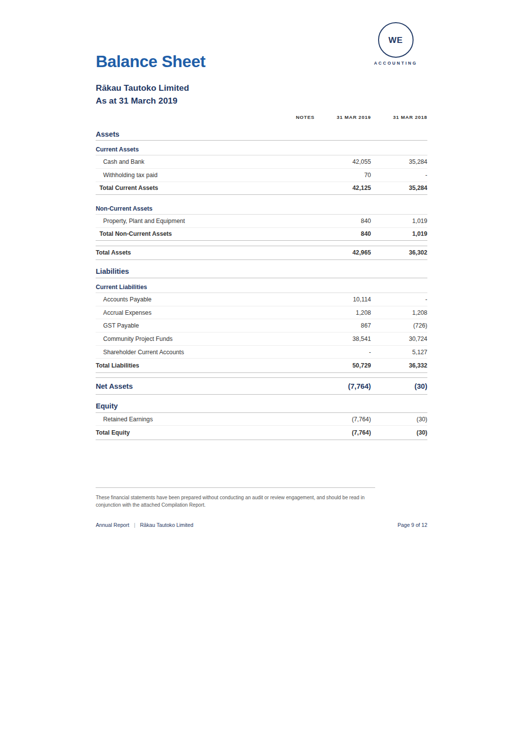WE
Accounting
Balance Sheet
Rākau Tautoko Limited As at 31 March 2019
| | Notes | 31 Mar 2019 | 31 Mar 2018 |
| --- | --- | --- | --- |
| Assets |
| Current Assets |
| Cash and Bank | | 42,055 | 35,284 |
| Withholding tax paid | | 70 | - |
| Total Current Assets | | 42,125 | 35,284 |
| Non-Current Assets |
| Property, Plant and Equipment | | 840 | 1,019 |
| Total Non-Current Assets | | 840 | 1,019 |
| Total Assets | | 42,965 | 36,302 |
| Liabilities |
| Current Liabilities |
| Accounts Payable | | 10,114 | - |
| Accrual Expenses | | 1,208 | 1,208 |
| GST Payable | | 867 | (726) |
| Community Project Funds | | 38,541 | 30,724 |
| Shareholder Current Accounts | | - | 5,127 |
| Total Liabilities | | 50,729 | 36,332 |
| Net Assets | | (7,764) | (30) |
| Equity |
| Retained Earnings | | (7,764) | (30) |
| Total Equity | | (7,764) | (30) |
These financial statements have been prepared without conducting an audit or review engagement, and should be read in conjunction with the attached Compilation Report.
Annual Report|Rākau Tautoko Limited
Page 9 of 12